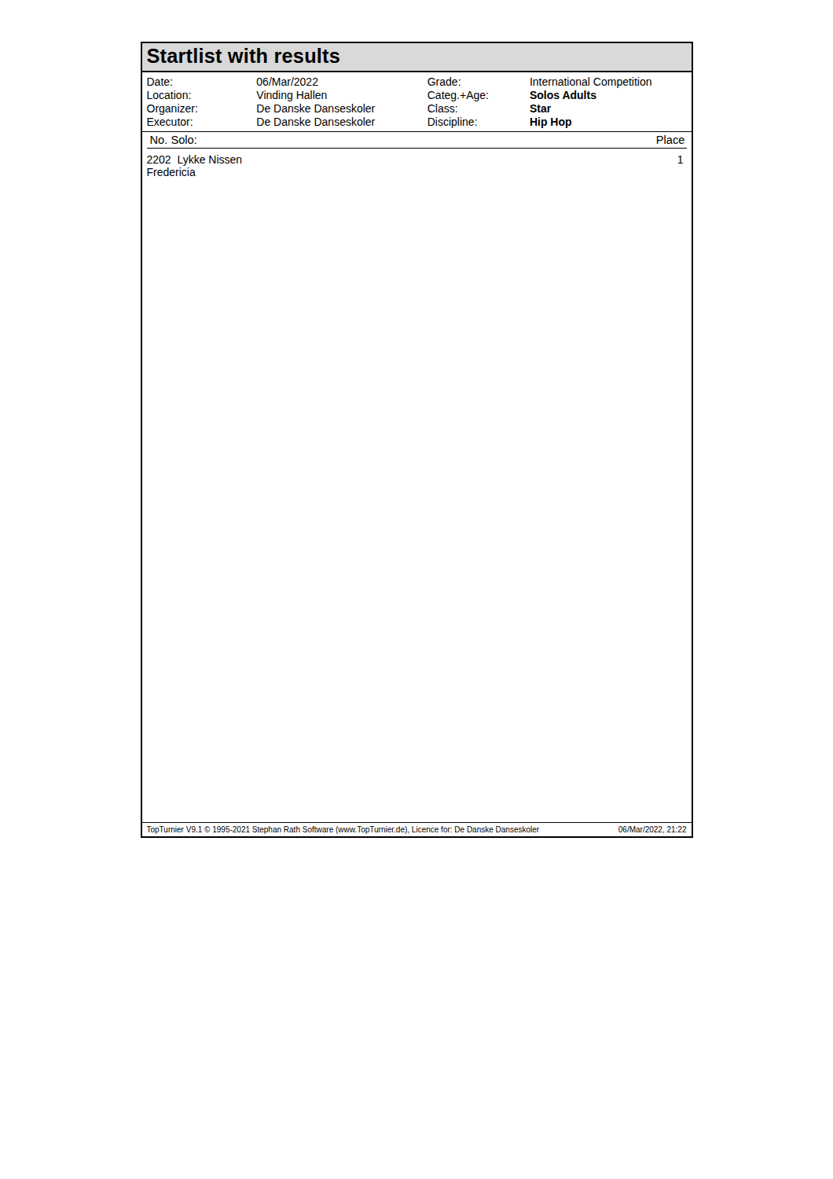Startlist with results
Date:
06/Mar/2022
Location:
Vinding Hallen
Organizer:
De Danske Danseskoler
Executor:
De Danske Danseskoler
Grade:
International Competition
Categ.+Age:
Solos Adults
Class:
Star
Discipline:
Hip Hop
No. Solo:
Place
2202 Lykke Nissen
1
Fredericia
TopTurnier V9.1 © 1995-2021 Stephan Rath Software (www.TopTurnier.de), Licence for: De Danske Danseskoler
06/Mar/2022, 21:22